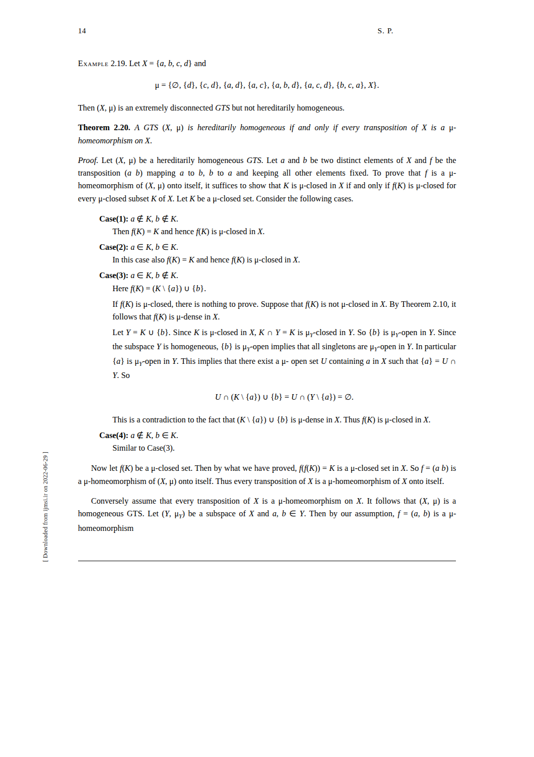14 S. P.
Example 2.19. Let X = {a, b, c, d} and
μ = {∅, {d}, {c, d}, {a, d}, {a, c}, {a, b, d}, {a, c, d}, {b, c, a}, X}.
Then (X, μ) is an extremely disconnected GTS but not hereditarily homogeneous.
Theorem 2.20. A GTS (X, μ) is hereditarily homogeneous if and only if every transposition of X is a μ-homeomorphism on X.
Proof. Let (X, μ) be a hereditarily homogeneous GTS. Let a and b be two distinct elements of X and f be the transposition (a b) mapping a to b, b to a and keeping all other elements fixed. To prove that f is a μ-homeomorphism of (X, μ) onto itself, it suffices to show that K is μ-closed in X if and only if f(K) is μ-closed for every μ-closed subset K of X. Let K be a μ-closed set. Consider the following cases.
Case(1): a ∉ K, b ∉ K.
Then f(K) = K and hence f(K) is μ-closed in X.
Case(2): a ∈ K, b ∈ K.
In this case also f(K) = K and hence f(K) is μ-closed in X.
Case(3): a ∈ K, b ∉ K.
Here f(K) = (K \ {a}) ∪ {b}.
If f(K) is μ-closed, there is nothing to prove. Suppose that f(K) is not μ-closed in X. By Theorem 2.10, it follows that f(K) is μ-dense in X.
Let Y = K ∪ {b}. Since K is μ-closed in X, K ∩ Y = K is μY-closed in Y. So {b} is μY-open in Y. Since the subspace Y is homogeneous, {b} is μY-open implies that all singletons are μY-open in Y. In particular {a} is μY-open in Y. This implies that there exist a μ- open set U containing a in X such that {a} = U ∩ Y. So
U ∩ (K \ {a}) ∪ {b} = U ∩ (Y \ {a}) = ∅.
This is a contradiction to the fact that (K \ {a}) ∪ {b} is μ-dense in X. Thus f(K) is μ-closed in X.
Case(4): a ∉ K, b ∈ K.
Similar to Case(3).
Now let f(K) be a μ-closed set. Then by what we have proved, f(f(K)) = K is a μ-closed set in X. So f = (a b) is a μ-homeomorphism of (X, μ) onto itself. Thus every transposition of X is a μ-homeomorphism of X onto itself.
Conversely assume that every transposition of X is a μ-homeomorphism on X. It follows that (X, μ) is a homogeneous GTS. Let (Y, μY) be a subspace of X and a, b ∈ Y. Then by our assumption, f = (a, b) is a μ-homeomorphism
[ Downloaded from ijmsi.ir on 2022-06-29 ]